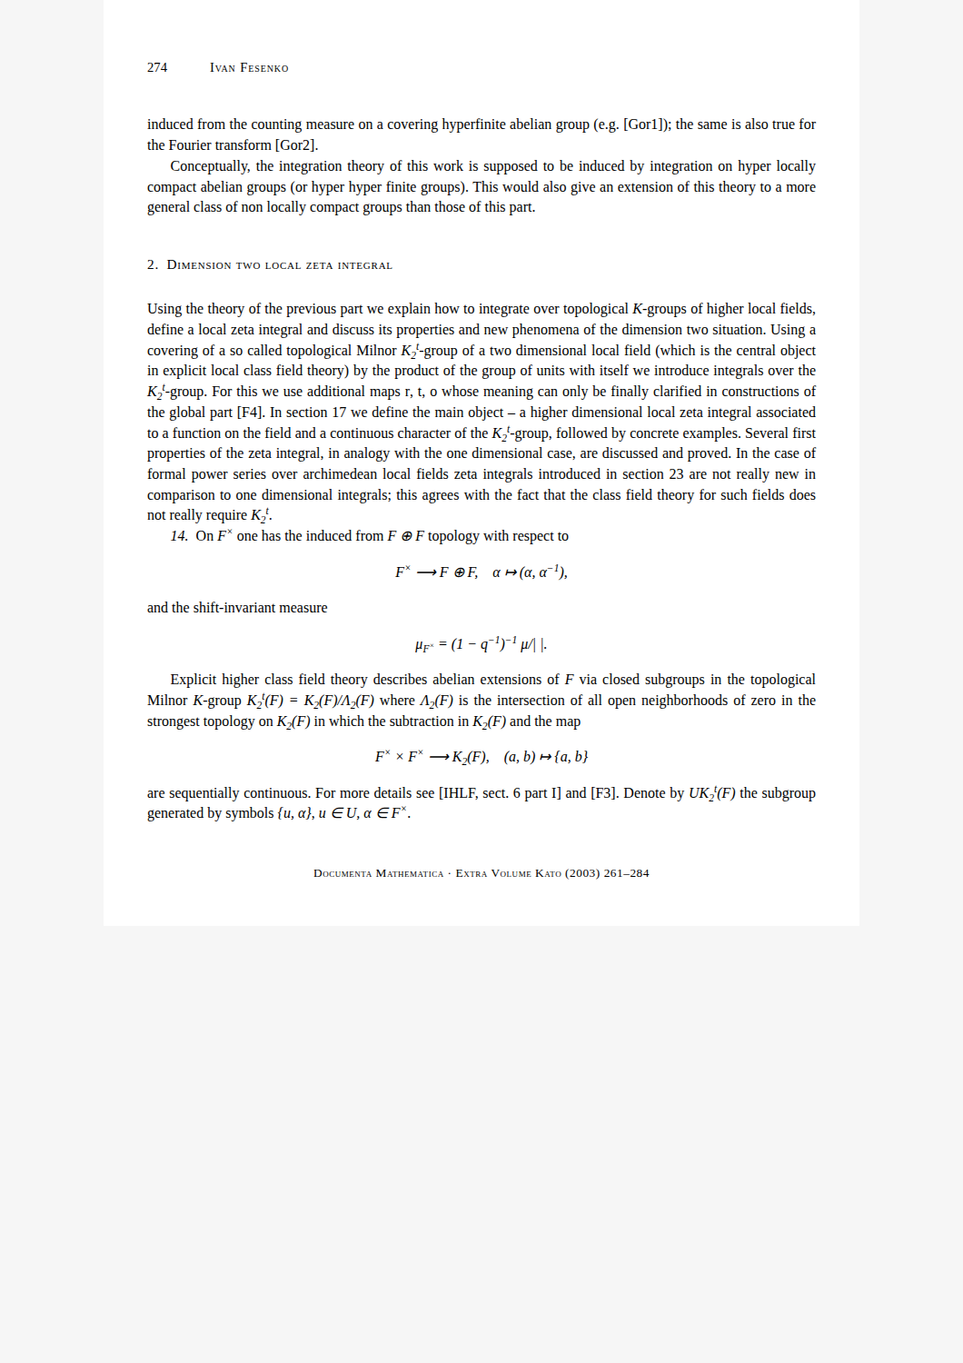274 Ivan Fesenko
induced from the counting measure on a covering hyperfinite abelian group (e.g. [Gor1]); the same is also true for the Fourier transform [Gor2].
Conceptually, the integration theory of this work is supposed to be induced by integration on hyper locally compact abelian groups (or hyper hyper finite groups). This would also give an extension of this theory to a more general class of non locally compact groups than those of this part.
2. Dimension two local zeta integral
Using the theory of the previous part we explain how to integrate over topological K-groups of higher local fields, define a local zeta integral and discuss its properties and new phenomena of the dimension two situation. Using a covering of a so called topological Milnor K2t-group of a two dimensional local field (which is the central object in explicit local class field theory) by the product of the group of units with itself we introduce integrals over the K2t-group. For this we use additional maps r, t, o whose meaning can only be finally clarified in constructions of the global part [F4]. In section 17 we define the main object – a higher dimensional local zeta integral associated to a function on the field and a continuous character of the K2t-group, followed by concrete examples. Several first properties of the zeta integral, in analogy with the one dimensional case, are discussed and proved. In the case of formal power series over archimedean local fields zeta integrals introduced in section 23 are not really new in comparison to one dimensional integrals; this agrees with the fact that the class field theory for such fields does not really require K2t.
14. On F× one has the induced from F ⊕ F topology with respect to
F× ⟶ F ⊕ F, α ↦ (α, α−1),
and the shift-invariant measure
μF× = (1 − q−1)−1 μ/| |.
Explicit higher class field theory describes abelian extensions of F via closed subgroups in the topological Milnor K-group K2t(F) = K2(F)/Λ2(F) where Λ2(F) is the intersection of all open neighborhoods of zero in the strongest topology on K2(F) in which the subtraction in K2(F) and the map
F× × F× ⟶ K2(F), (a, b) ↦ {a, b}
are sequentially continuous. For more details see [IHLF, sect. 6 part I] and [F3]. Denote by UK2t(F) the subgroup generated by symbols {u, α}, u ∈ U, α ∈ F×.
Documenta Mathematica · Extra Volume Kato (2003) 261–284